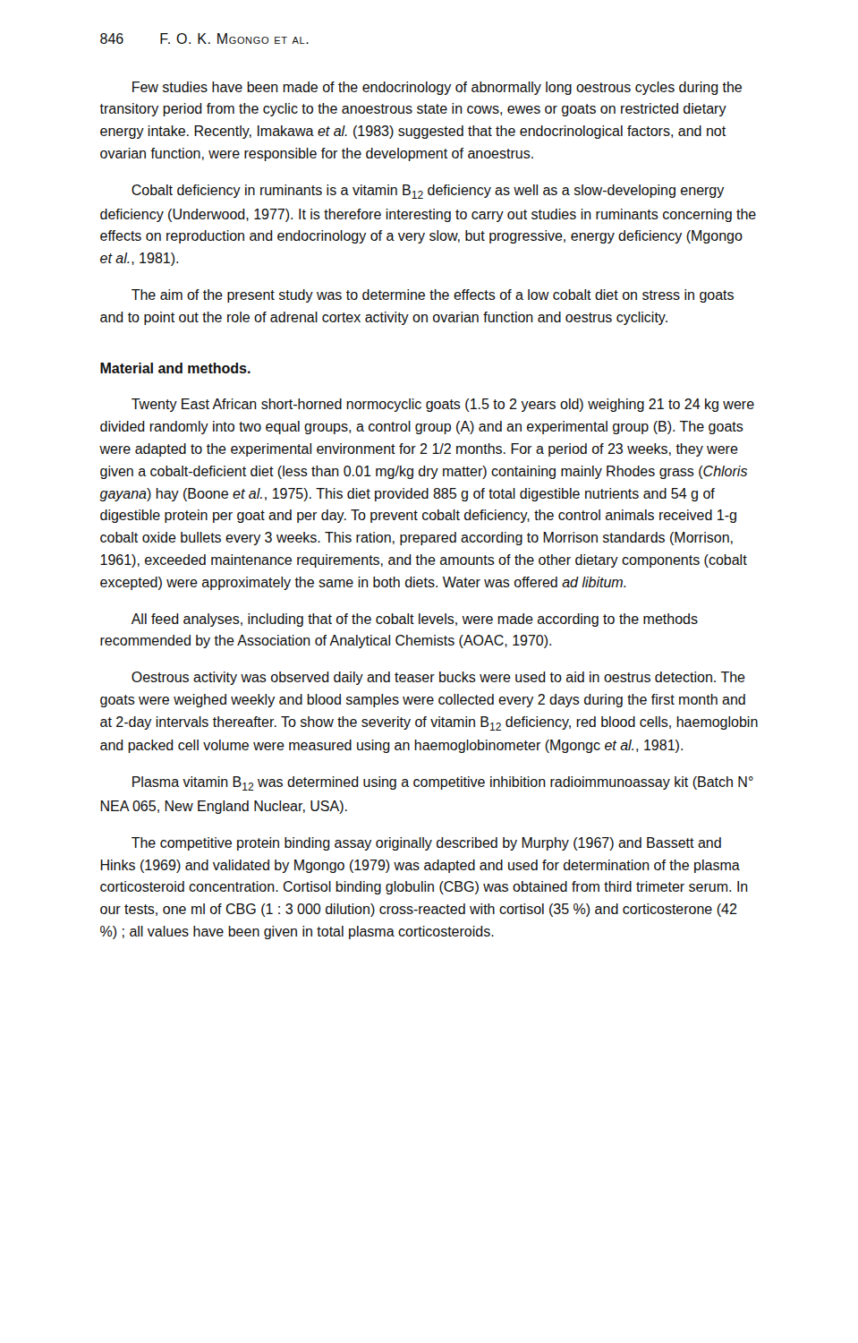846 F. O. K. Mgongo et al.
Few studies have been made of the endocrinology of abnormally long oestrous cycles during the transitory period from the cyclic to the anoestrous state in cows, ewes or goats on restricted dietary energy intake. Recently, Imakawa et al. (1983) suggested that the endocrinological factors, and not ovarian function, were responsible for the development of anoestrus.
Cobalt deficiency in ruminants is a vitamin B12 deficiency as well as a slow-developing energy deficiency (Underwood, 1977). It is therefore interesting to carry out studies in ruminants concerning the effects on reproduction and endocrinology of a very slow, but progressive, energy deficiency (Mgongo et al., 1981).
The aim of the present study was to determine the effects of a low cobalt diet on stress in goats and to point out the role of adrenal cortex activity on ovarian function and oestrus cyclicity.
Material and methods.
Twenty East African short-horned normocyclic goats (1.5 to 2 years old) weighing 21 to 24 kg were divided randomly into two equal groups, a control group (A) and an experimental group (B). The goats were adapted to the experimental environment for 2 1/2 months. For a period of 23 weeks, they were given a cobalt-deficient diet (less than 0.01 mg/kg dry matter) containing mainly Rhodes grass (Chloris gayana) hay (Boone et al., 1975). This diet provided 885 g of total digestible nutrients and 54 g of digestible protein per goat and per day. To prevent cobalt deficiency, the control animals received 1-g cobalt oxide bullets every 3 weeks. This ration, prepared according to Morrison standards (Morrison, 1961), exceeded maintenance requirements, and the amounts of the other dietary components (cobalt excepted) were approximately the same in both diets. Water was offered ad libitum.
All feed analyses, including that of the cobalt levels, were made according to the methods recommended by the Association of Analytical Chemists (AOAC, 1970).
Oestrous activity was observed daily and teaser bucks were used to aid in oestrus detection. The goats were weighed weekly and blood samples were collected every 2 days during the first month and at 2-day intervals thereafter. To show the severity of vitamin B12 deficiency, red blood cells, haemoglobin and packed cell volume were measured using an haemoglobinometer (Mgongc et al., 1981).
Plasma vitamin B12 was determined using a competitive inhibition radioimmunoassay kit (Batch N° NEA 065, New England Nuclear, USA).
The competitive protein binding assay originally described by Murphy (1967) and Bassett and Hinks (1969) and validated by Mgongo (1979) was adapted and used for determination of the plasma corticosteroid concentration. Cortisol binding globulin (CBG) was obtained from third trimeter serum. In our tests, one ml of CBG (1 : 3 000 dilution) cross-reacted with cortisol (35 %) and corticosterone (42 %) ; all values have been given in total plasma corticosteroids.